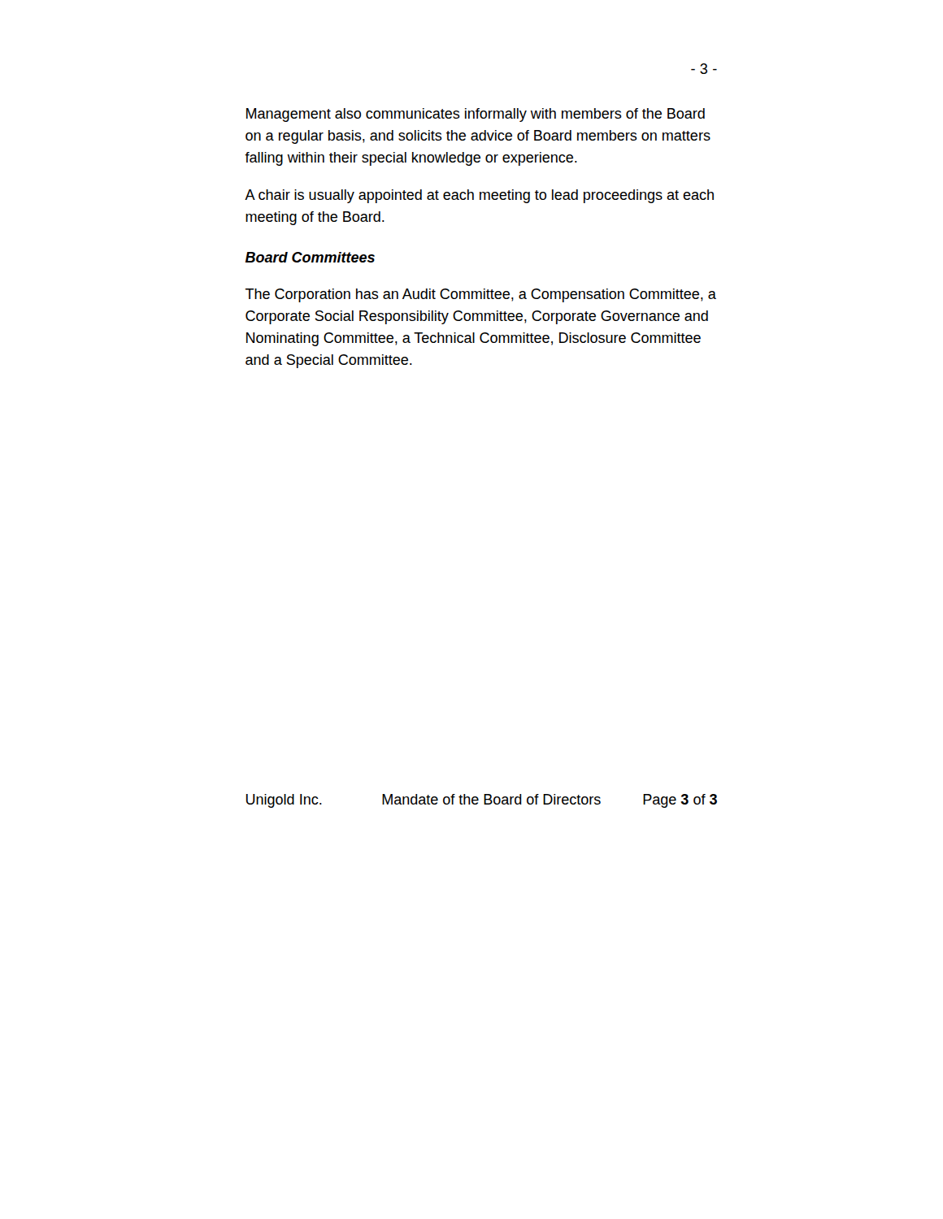- 3 -
Management also communicates informally with members of the Board on a regular basis, and solicits the advice of Board members on matters falling within their special knowledge or experience.
A chair is usually appointed at each meeting to lead proceedings at each meeting of the Board.
Board Committees
The Corporation has an Audit Committee, a Compensation Committee, a Corporate Social Responsibility Committee, Corporate Governance and Nominating Committee, a Technical Committee, Disclosure Committee and a Special Committee.
Unigold Inc.
Mandate of the Board of Directors
Page 3 of 3